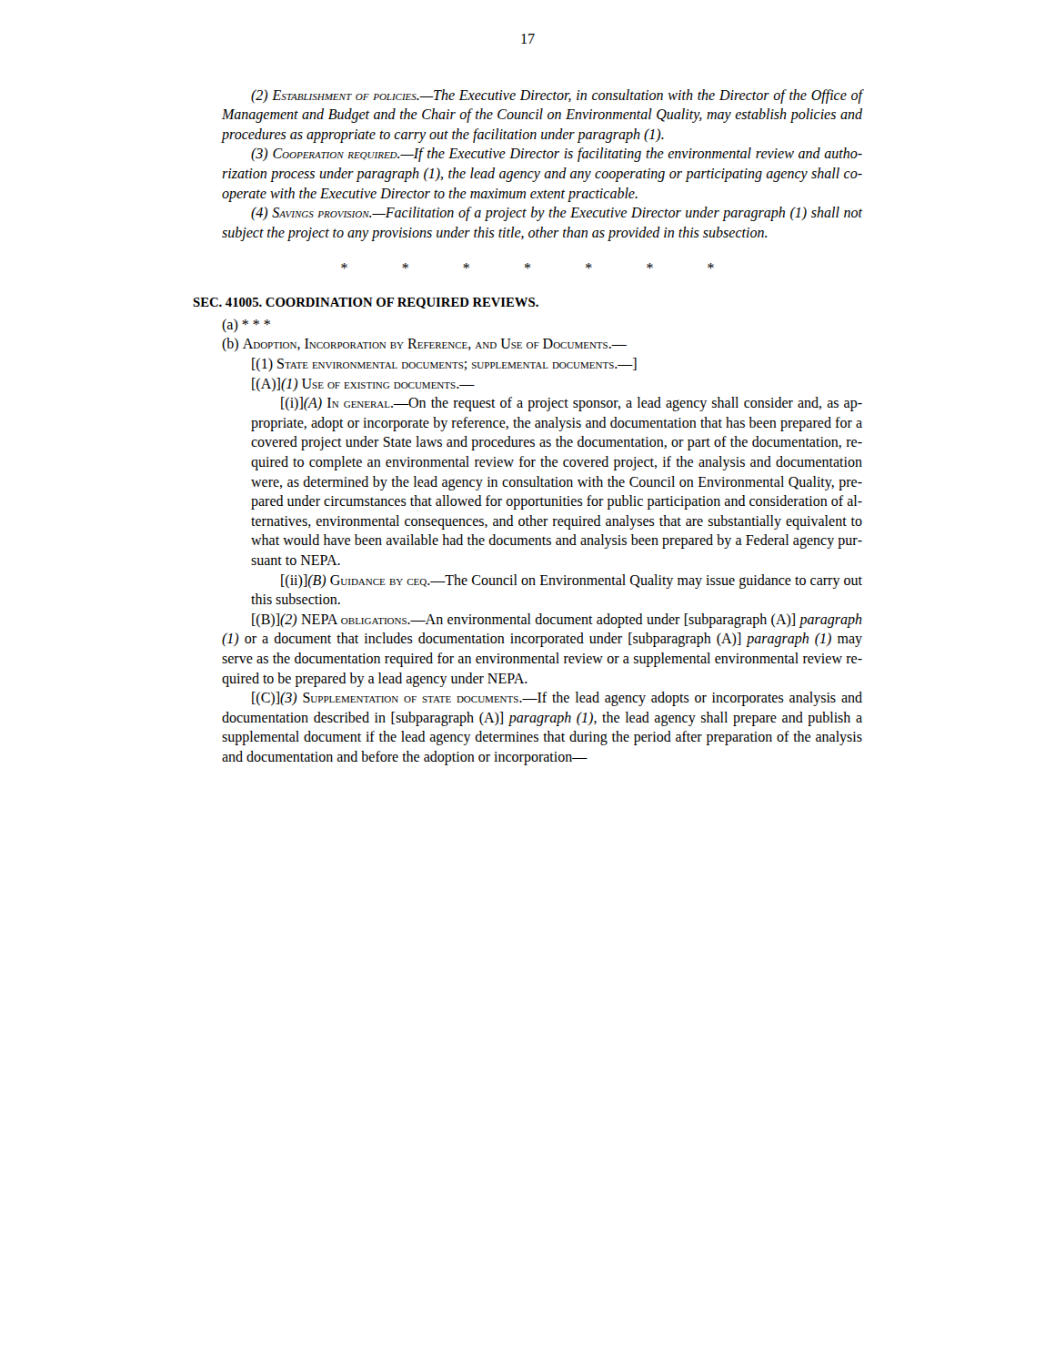17
(2) Establishment of policies.—The Executive Director, in consultation with the Director of the Office of Management and Budget and the Chair of the Council on Environmental Quality, may establish policies and procedures as appropriate to carry out the facilitation under paragraph (1).
(3) Cooperation required.—If the Executive Director is facilitating the environmental review and authorization process under paragraph (1), the lead agency and any cooperating or participating agency shall cooperate with the Executive Director to the maximum extent practicable.
(4) Savings provision.—Facilitation of a project by the Executive Director under paragraph (1) shall not subject the project to any provisions under this title, other than as provided in this subsection.
*******
SEC. 41005. COORDINATION OF REQUIRED REVIEWS.
(a) * * *
(b) Adoption, Incorporation by Reference, and Use of Documents.—
[(1) State environmental documents; supplemental documents.—]
[(A)](1) Use of existing documents.—
[(i)](A) In general.—On the request of a project sponsor, a lead agency shall consider and, as appropriate, adopt or incorporate by reference, the analysis and documentation that has been prepared for a covered project under State laws and procedures as the documentation, or part of the documentation, required to complete an environmental review for the covered project, if the analysis and documentation were, as determined by the lead agency in consultation with the Council on Environmental Quality, prepared under circumstances that allowed for opportunities for public participation and consideration of alternatives, environmental consequences, and other required analyses that are substantially equivalent to what would have been available had the documents and analysis been prepared by a Federal agency pursuant to NEPA.
[(ii)](B) Guidance by ceq.—The Council on Environmental Quality may issue guidance to carry out this subsection.
[(B)](2) NEPA obligations.—An environmental document adopted under [subparagraph (A)] paragraph (1) or a document that includes documentation incorporated under [subparagraph (A)] paragraph (1) may serve as the documentation required for an environmental review or a supplemental environmental review required to be prepared by a lead agency under NEPA.
[(C)](3) Supplementation of state documents.—If the lead agency adopts or incorporates analysis and documentation described in [subparagraph (A)] paragraph (1), the lead agency shall prepare and publish a supplemental document if the lead agency determines that during the period after preparation of the analysis and documentation and before the adoption or incorporation—